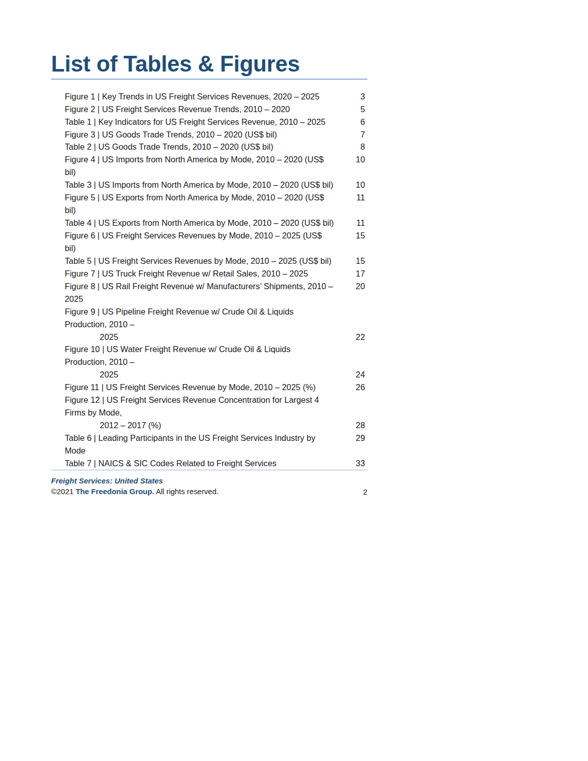List of Tables & Figures
Figure 1 | Key Trends in US Freight Services Revenues, 2020 – 20253
Figure 2 | US Freight Services Revenue Trends, 2010 – 20205
Table 1 | Key Indicators for US Freight Services Revenue, 2010 – 20256
Figure 3 | US Goods Trade Trends, 2010 – 2020 (US$ bil) 7
Table 2 | US Goods Trade Trends, 2010 – 2020 (US$ bil) 8
Figure 4 | US Imports from North America by Mode, 2010 – 2020 (US$ bil) 10
Table 3 | US Imports from North America by Mode, 2010 – 2020 (US$ bil) 10
Figure 5 | US Exports from North America by Mode, 2010 – 2020 (US$ bil) 11
Table 4 | US Exports from North America by Mode, 2010 – 2020 (US$ bil) 11
Figure 6 | US Freight Services Revenues by Mode, 2010 – 2025 (US$ bil) 15
Table 5 | US Freight Services Revenues by Mode, 2010 – 2025 (US$ bil) 15
Figure 7 | US Truck Freight Revenue w/ Retail Sales, 2010 – 202517
Figure 8 | US Rail Freight Revenue w/ Manufacturers’ Shipments, 2010 – 202520
Figure 9 | US Pipeline Freight Revenue w/ Crude Oil & Liquids Production, 2010 –
202522
Figure 10 | US Water Freight Revenue w/ Crude Oil & Liquids Production, 2010 –
202524
Figure 11 | US Freight Services Revenue by Mode, 2010 – 2025 (%) 26
Figure 12 | US Freight Services Revenue Concentration for Largest 4 Firms by Mode,
2012 – 2017 (%) 28
Table 6 | Leading Participants in the US Freight Services Industry by Mode 29
Table 7 | NAICS & SIC Codes Related to Freight Services 33
Freight Services: United States
©2021 The Freedonia Group. All rights reserved.
2